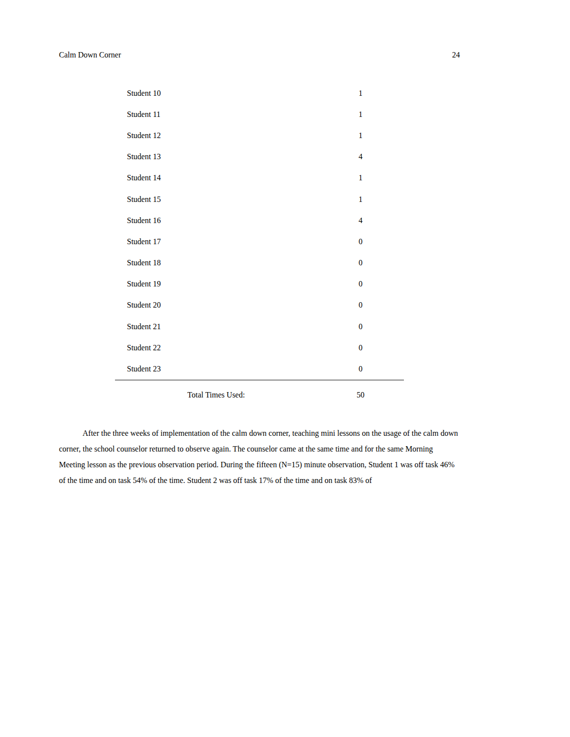Calm Down Corner 24
| Student 10 | 1 |
| Student 11 | 1 |
| Student 12 | 1 |
| Student 13 | 4 |
| Student 14 | 1 |
| Student 15 | 1 |
| Student 16 | 4 |
| Student 17 | 0 |
| Student 18 | 0 |
| Student 19 | 0 |
| Student 20 | 0 |
| Student 21 | 0 |
| Student 22 | 0 |
| Student 23 | 0 |
| Total Times Used: | 50 |
After the three weeks of implementation of the calm down corner, teaching mini lessons on the usage of the calm down corner, the school counselor returned to observe again. The counselor came at the same time and for the same Morning Meeting lesson as the previous observation period. During the fifteen (N=15) minute observation, Student 1 was off task 46% of the time and on task 54% of the time. Student 2 was off task 17% of the time and on task 83% of